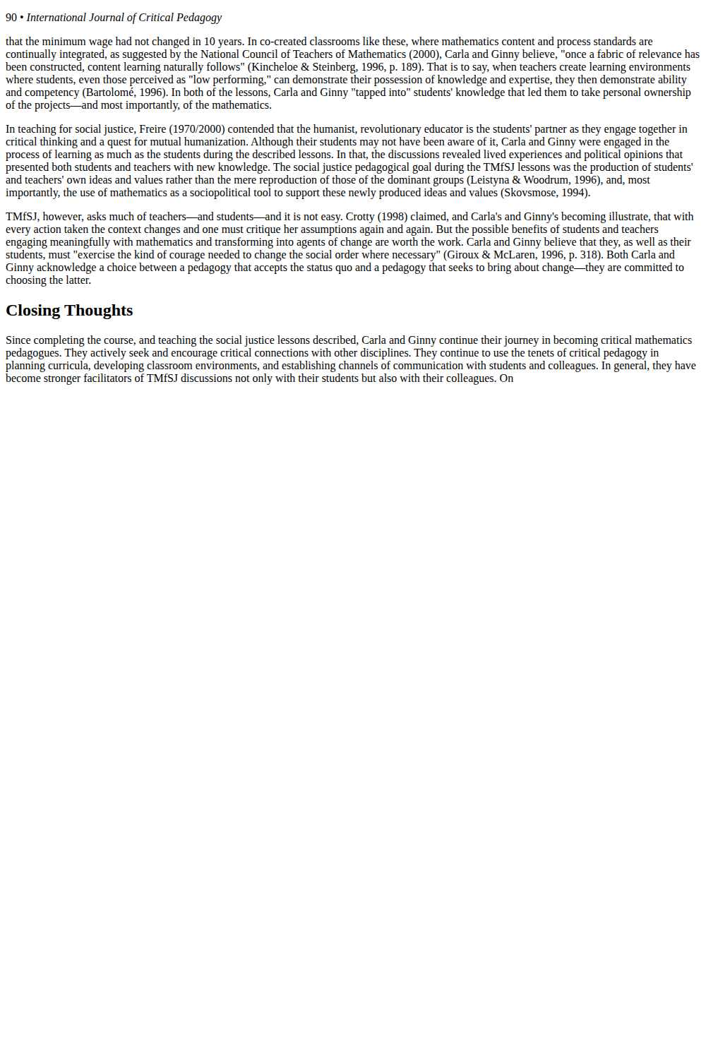90 • International Journal of Critical Pedagogy
that the minimum wage had not changed in 10 years. In co-created classrooms like these, where mathematics content and process standards are continually integrated, as suggested by the National Council of Teachers of Mathematics (2000), Carla and Ginny believe, "once a fabric of relevance has been constructed, content learning naturally follows" (Kincheloe & Steinberg, 1996, p. 189). That is to say, when teachers create learning environments where students, even those perceived as "low performing," can demonstrate their possession of knowledge and expertise, they then demonstrate ability and competency (Bartolomé, 1996). In both of the lessons, Carla and Ginny "tapped into" students' knowledge that led them to take personal ownership of the projects—and most importantly, of the mathematics.
In teaching for social justice, Freire (1970/2000) contended that the humanist, revolutionary educator is the students' partner as they engage together in critical thinking and a quest for mutual humanization. Although their students may not have been aware of it, Carla and Ginny were engaged in the process of learning as much as the students during the described lessons. In that, the discussions revealed lived experiences and political opinions that presented both students and teachers with new knowledge. The social justice pedagogical goal during the TMfSJ lessons was the production of students' and teachers' own ideas and values rather than the mere reproduction of those of the dominant groups (Leistyna & Woodrum, 1996), and, most importantly, the use of mathematics as a sociopolitical tool to support these newly produced ideas and values (Skovsmose, 1994).
TMfSJ, however, asks much of teachers—and students—and it is not easy. Crotty (1998) claimed, and Carla's and Ginny's becoming illustrate, that with every action taken the context changes and one must critique her assumptions again and again. But the possible benefits of students and teachers engaging meaningfully with mathematics and transforming into agents of change are worth the work. Carla and Ginny believe that they, as well as their students, must "exercise the kind of courage needed to change the social order where necessary" (Giroux & McLaren, 1996, p. 318). Both Carla and Ginny acknowledge a choice between a pedagogy that accepts the status quo and a pedagogy that seeks to bring about change—they are committed to choosing the latter.
Closing Thoughts
Since completing the course, and teaching the social justice lessons described, Carla and Ginny continue their journey in becoming critical mathematics pedagogues. They actively seek and encourage critical connections with other disciplines. They continue to use the tenets of critical pedagogy in planning curricula, developing classroom environments, and establishing channels of communication with students and colleagues. In general, they have become stronger facilitators of TMfSJ discussions not only with their students but also with their colleagues. On